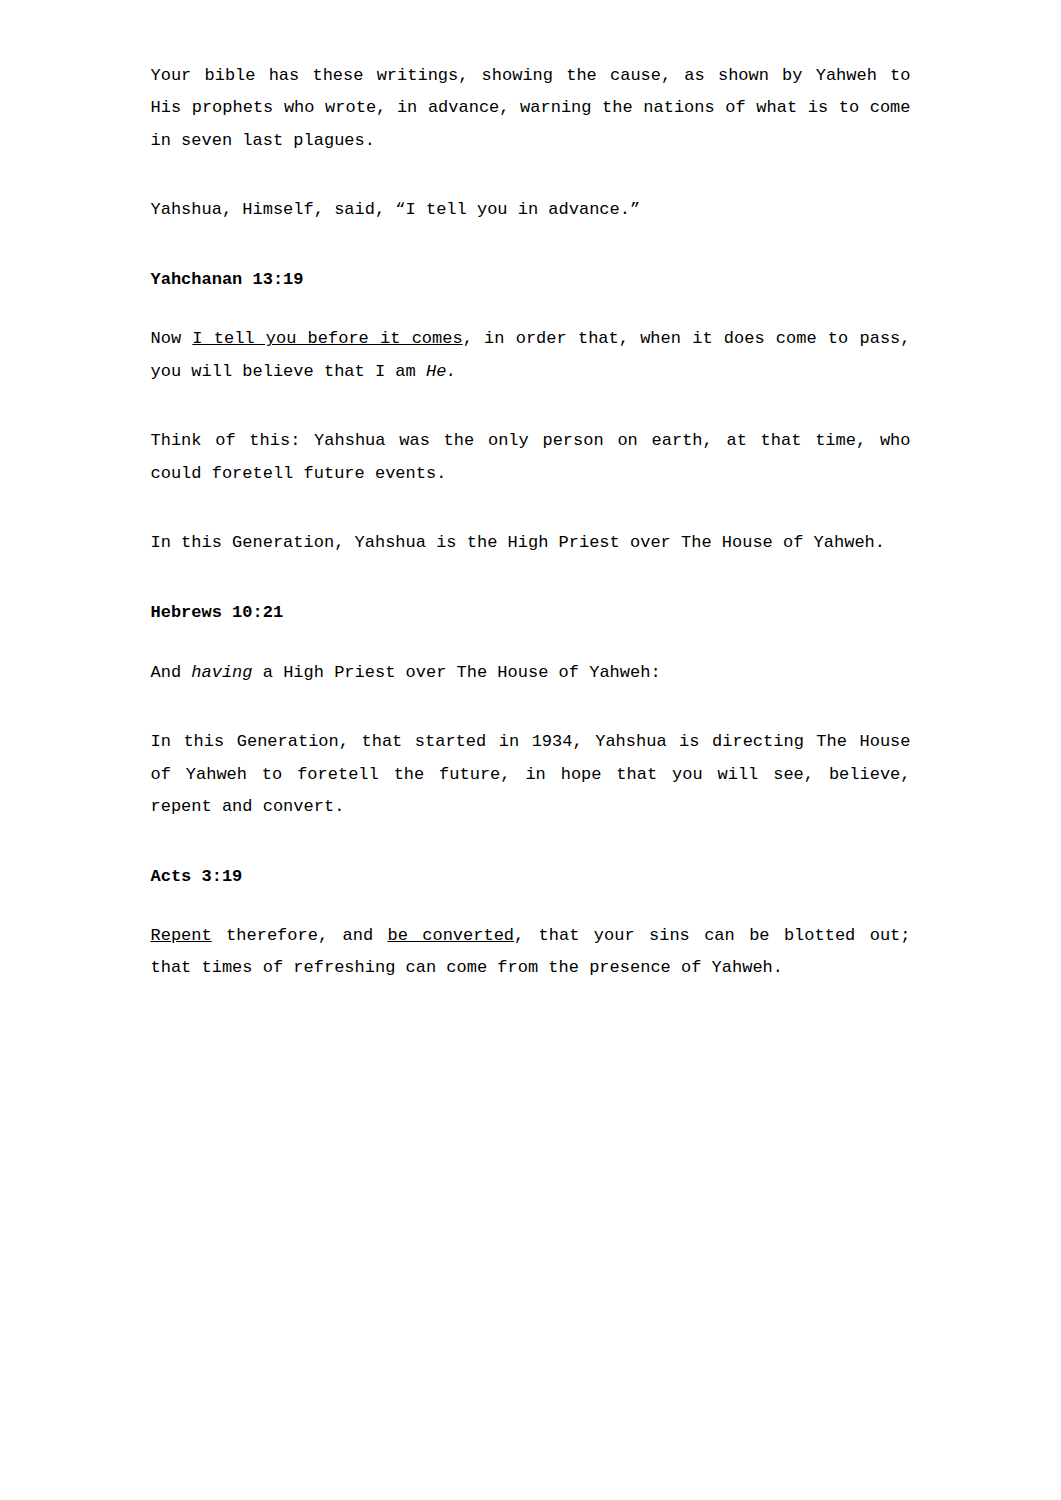Your bible has these writings, showing the cause, as shown by Yahweh to His prophets who wrote, in advance, warning the nations of what is to come in seven last plagues.
Yahshua, Himself, said, “I tell you in advance.”
Yahchanan 13:19
Now I tell you before it comes, in order that, when it does come to pass, you will believe that I am He.
Think of this: Yahshua was the only person on earth, at that time, who could foretell future events.
In this Generation, Yahshua is the High Priest over The House of Yahweh.
Hebrews 10:21
And having a High Priest over The House of Yahweh:
In this Generation, that started in 1934, Yahshua is directing The House of Yahweh to foretell the future, in hope that you will see, believe, repent and convert.
Acts 3:19
Repent therefore, and be converted, that your sins can be blotted out; that times of refreshing can come from the presence of Yahweh.